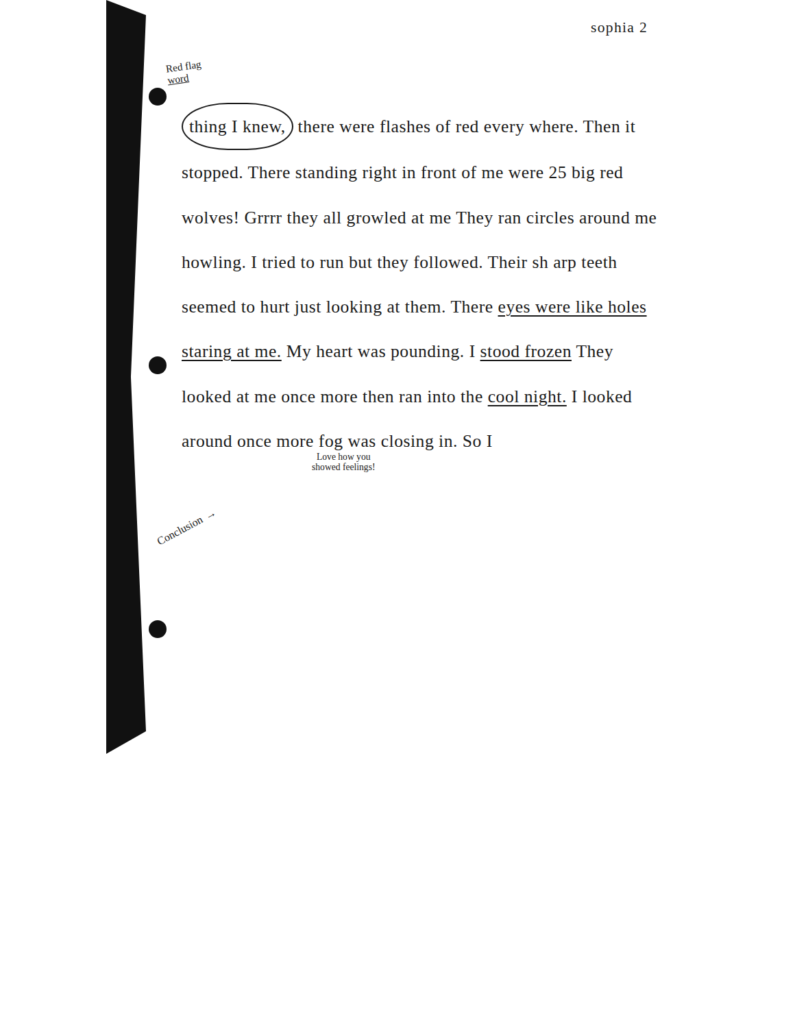sophia 2
Red flag
word
Love how you
showed feelings!
Conclusion →
thing I knew, there were flashes of red every where. Then it stopped. There standing right in front of me were 25 big red wolves! Grrrr they all growled at me They ran circles around me howling. I tried to run but they followed. Their sh arp teeth seemed to hurt just looking at them. There eyes were like holes staring at me. My heart was pounding. I stood frozen They looked at me once more then ran into the cool night. I looked around once more fog was closing in. So I